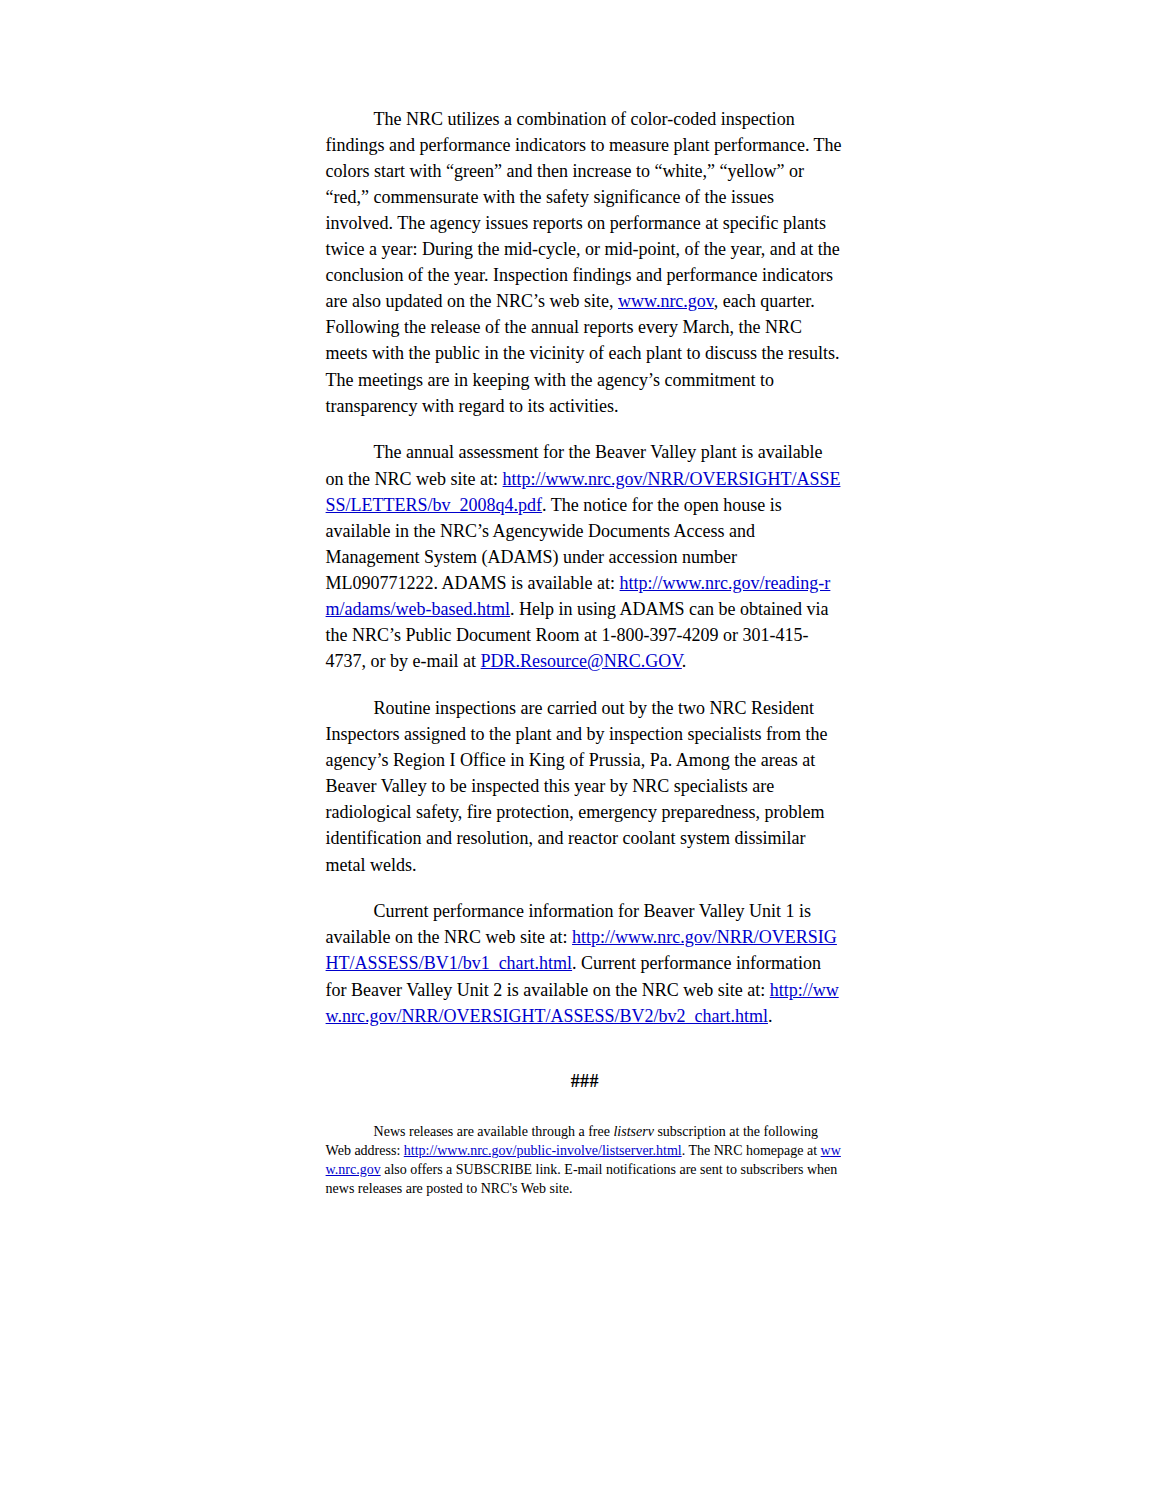The NRC utilizes a combination of color-coded inspection findings and performance indicators to measure plant performance. The colors start with “green” and then increase to “white,” “yellow” or “red,” commensurate with the safety significance of the issues involved. The agency issues reports on performance at specific plants twice a year: During the mid-cycle, or mid-point, of the year, and at the conclusion of the year. Inspection findings and performance indicators are also updated on the NRC’s web site, www.nrc.gov, each quarter. Following the release of the annual reports every March, the NRC meets with the public in the vicinity of each plant to discuss the results. The meetings are in keeping with the agency’s commitment to transparency with regard to its activities.
The annual assessment for the Beaver Valley plant is available on the NRC web site at: http://www.nrc.gov/NRR/OVERSIGHT/ASSESS/LETTERS/bv_2008q4.pdf. The notice for the open house is available in the NRC’s Agencywide Documents Access and Management System (ADAMS) under accession number ML090771222. ADAMS is available at: http://www.nrc.gov/reading-rm/adams/web-based.html. Help in using ADAMS can be obtained via the NRC’s Public Document Room at 1-800-397-4209 or 301-415-4737, or by e-mail at PDR.Resource@NRC.GOV.
Routine inspections are carried out by the two NRC Resident Inspectors assigned to the plant and by inspection specialists from the agency’s Region I Office in King of Prussia, Pa. Among the areas at Beaver Valley to be inspected this year by NRC specialists are radiological safety, fire protection, emergency preparedness, problem identification and resolution, and reactor coolant system dissimilar metal welds.
Current performance information for Beaver Valley Unit 1 is available on the NRC web site at: http://www.nrc.gov/NRR/OVERSIGHT/ASSESS/BV1/bv1_chart.html. Current performance information for Beaver Valley Unit 2 is available on the NRC web site at: http://www.nrc.gov/NRR/OVERSIGHT/ASSESS/BV2/bv2_chart.html.
###
News releases are available through a free listserv subscription at the following Web address: http://www.nrc.gov/public-involve/listserver.html. The NRC homepage at www.nrc.gov also offers a SUBSCRIBE link. E-mail notifications are sent to subscribers when news releases are posted to NRC's Web site.